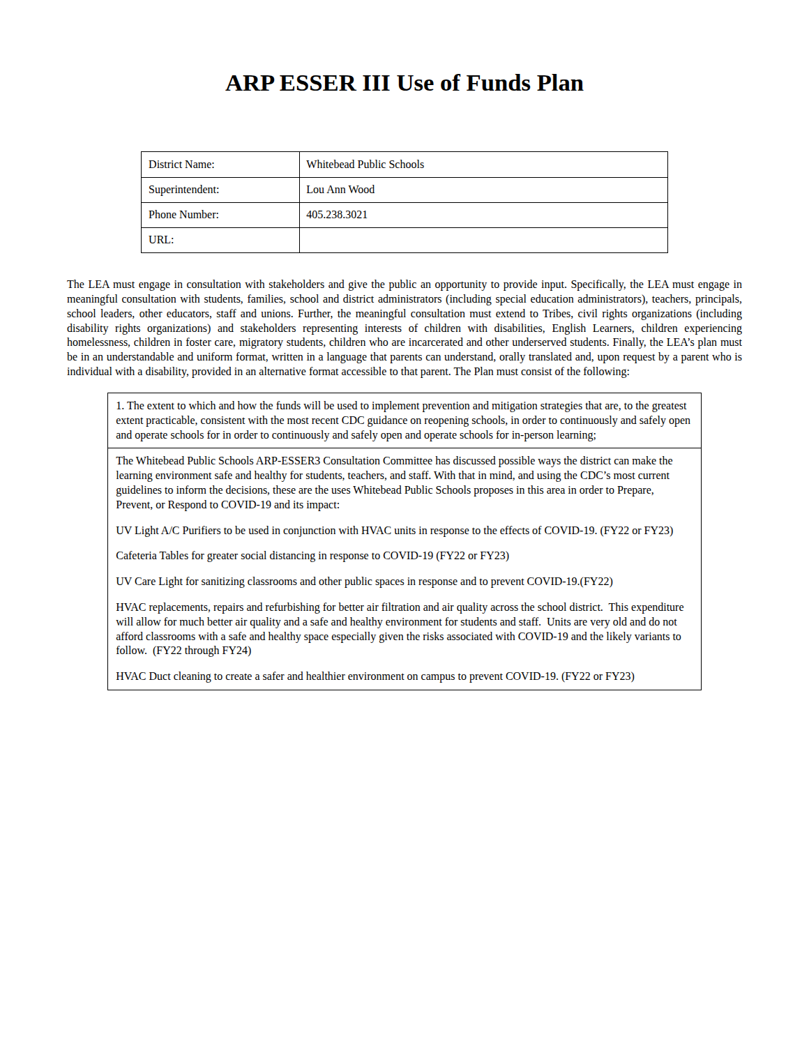ARP ESSER III Use of Funds Plan
| District Name: | Whitebead Public Schools |
| Superintendent: | Lou Ann Wood |
| Phone Number: | 405.238.3021 |
| URL: | |
The LEA must engage in consultation with stakeholders and give the public an opportunity to provide input. Specifically, the LEA must engage in meaningful consultation with students, families, school and district administrators (including special education administrators), teachers, principals, school leaders, other educators, staff and unions. Further, the meaningful consultation must extend to Tribes, civil rights organizations (including disability rights organizations) and stakeholders representing interests of children with disabilities, English Learners, children experiencing homelessness, children in foster care, migratory students, children who are incarcerated and other underserved students. Finally, the LEA’s plan must be in an understandable and uniform format, written in a language that parents can understand, orally translated and, upon request by a parent who is individual with a disability, provided in an alternative format accessible to that parent. The Plan must consist of the following:
| 1. The extent to which and how the funds will be used to implement prevention and mitigation strategies that are, to the greatest extent practicable, consistent with the most recent CDC guidance on reopening schools, in order to continuously and safely open and operate schools for in order to continuously and safely open and operate schools for in-person learning; |
| The Whitebead Public Schools ARP-ESSER3 Consultation Committee has discussed possible ways the district can make the learning environment safe and healthy for students, teachers, and staff. With that in mind, and using the CDC’s most current guidelines to inform the decisions, these are the uses Whitebead Public Schools proposes in this area in order to Prepare, Prevent, or Respond to COVID-19 and its impact: UV Light A/C Purifiers to be used in conjunction with HVAC units in response to the effects of COVID-19. (FY22 or FY23) Cafeteria Tables for greater social distancing in response to COVID-19 (FY22 or FY23) UV Care Light for sanitizing classrooms and other public spaces in response and to prevent COVID-19.(FY22) HVAC replacements, repairs and refurbishing for better air filtration and air quality across the school district. This expenditure will allow for much better air quality and a safe and healthy environment for students and staff. Units are very old and do not afford classrooms with a safe and healthy space especially given the risks associated with COVID-19 and the likely variants to follow. (FY22 through FY24) HVAC Duct cleaning to create a safer and healthier environment on campus to prevent COVID-19. (FY22 or FY23) |